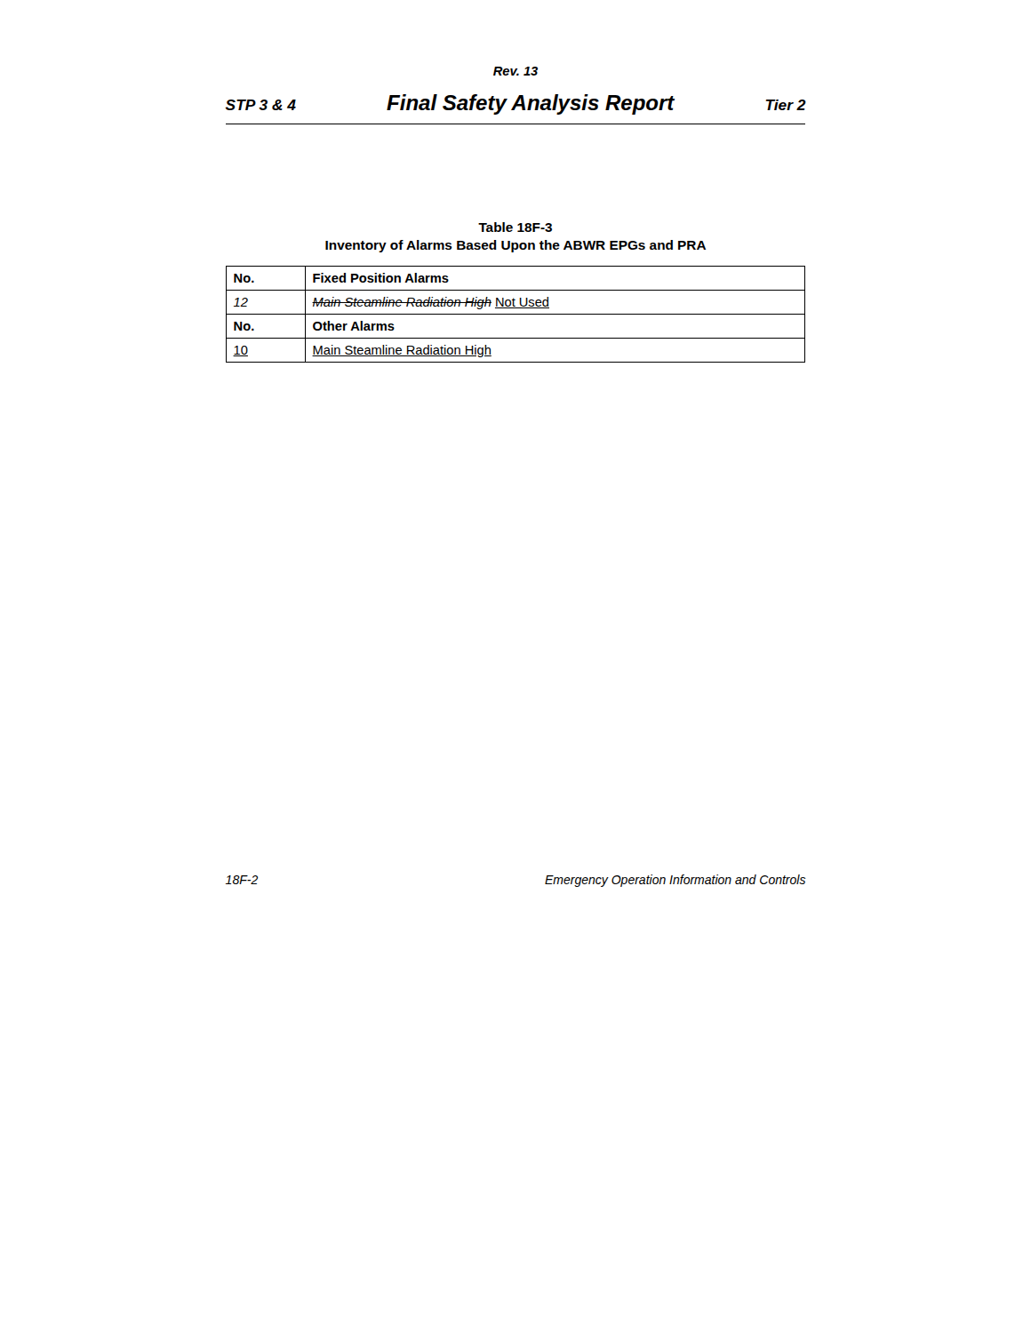Rev. 13
STP 3 & 4
Final Safety Analysis Report
Tier 2
Table 18F-3
Inventory of Alarms Based Upon the ABWR EPGs and PRA
| No. | Fixed Position Alarms |
| --- | --- |
| 12 | Main Steamline Radiation High Not Used |
| No. | Other Alarms |
| 10 | Main Steamline Radiation High |
18F-2
Emergency Operation Information and Controls